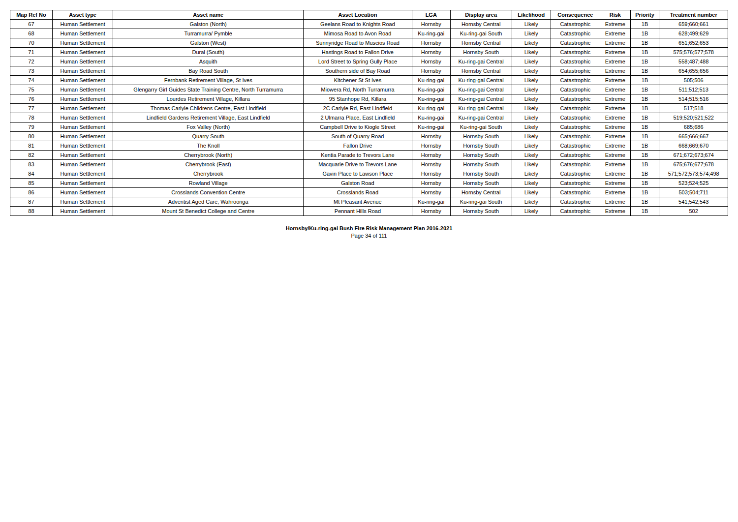| Map Ref No | Asset type | Asset name | Asset Location | LGA | Display area | Likelihood | Consequence | Risk | Priority | Treatment number |
| --- | --- | --- | --- | --- | --- | --- | --- | --- | --- | --- |
| 67 | Human Settlement | Galston (North) | Geelans Road to Knights Road | Hornsby | Hornsby Central | Likely | Catastrophic | Extreme | 1B | 659;660;661 |
| 68 | Human Settlement | Turramurra/ Pymble | Mimosa Road to Avon Road | Ku-ring-gai | Ku-ring-gai South | Likely | Catastrophic | Extreme | 1B | 628;499;629 |
| 70 | Human Settlement | Galston (West) | Sunnyridge Road to Muscios Road | Hornsby | Hornsby Central | Likely | Catastrophic | Extreme | 1B | 651;652;653 |
| 71 | Human Settlement | Dural (South) | Hastings Road to Fallon Drive | Hornsby | Hornsby South | Likely | Catastrophic | Extreme | 1B | 575;576;577;578 |
| 72 | Human Settlement | Asquith | Lord Street to Spring Gully Place | Hornsby | Ku-ring-gai Central | Likely | Catastrophic | Extreme | 1B | 558;487;488 |
| 73 | Human Settlement | Bay Road South | Southern side of Bay Road | Hornsby | Hornsby Central | Likely | Catastrophic | Extreme | 1B | 654;655;656 |
| 74 | Human Settlement | Fernbank Retirement Village, St Ives | Kitchener St St Ives | Ku-ring-gai | Ku-ring-gai Central | Likely | Catastrophic | Extreme | 1B | 505;506 |
| 75 | Human Settlement | Glengarry Girl Guides State Training Centre, North Turramurra | Miowera Rd, North Turramurra | Ku-ring-gai | Ku-ring-gai Central | Likely | Catastrophic | Extreme | 1B | 511;512;513 |
| 76 | Human Settlement | Lourdes Retirement Village, Killara | 95 Stanhope Rd, Killara | Ku-ring-gai | Ku-ring-gai Central | Likely | Catastrophic | Extreme | 1B | 514;515;516 |
| 77 | Human Settlement | Thomas Carlyle Childrens Centre, East Lindfield | 2C Carlyle Rd, East Lindfield | Ku-ring-gai | Ku-ring-gai Central | Likely | Catastrophic | Extreme | 1B | 517;518 |
| 78 | Human Settlement | Lindfield Gardens Retirement Village, East Lindfield | 2 Ulmarra Place, East Lindfield | Ku-ring-gai | Ku-ring-gai Central | Likely | Catastrophic | Extreme | 1B | 519;520;521;522 |
| 79 | Human Settlement | Fox Valley (North) | Campbell Drive to Kiogle Street | Ku-ring-gai | Ku-ring-gai South | Likely | Catastrophic | Extreme | 1B | 685;686 |
| 80 | Human Settlement | Quarry South | South of Quarry Road | Hornsby | Hornsby South | Likely | Catastrophic | Extreme | 1B | 665;666;667 |
| 81 | Human Settlement | The Knoll | Fallon Drive | Hornsby | Hornsby South | Likely | Catastrophic | Extreme | 1B | 668;669;670 |
| 82 | Human Settlement | Cherrybrook (North) | Kentia Parade to Trevors Lane | Hornsby | Hornsby South | Likely | Catastrophic | Extreme | 1B | 671;672;673;674 |
| 83 | Human Settlement | Cherrybrook (East) | Macquarie Drive to Trevors Lane | Hornsby | Hornsby South | Likely | Catastrophic | Extreme | 1B | 675;676;677;678 |
| 84 | Human Settlement | Cherrybrook | Gavin Place to Lawson Place | Hornsby | Hornsby South | Likely | Catastrophic | Extreme | 1B | 571;572;573;574;498 |
| 85 | Human Settlement | Rowland Village | Galston Road | Hornsby | Hornsby South | Likely | Catastrophic | Extreme | 1B | 523;524;525 |
| 86 | Human Settlement | Crosslands Convention Centre | Crosslands Road | Hornsby | Hornsby Central | Likely | Catastrophic | Extreme | 1B | 503;504;711 |
| 87 | Human Settlement | Adventist Aged Care, Wahroonga | Mt Pleasant Avenue | Ku-ring-gai | Ku-ring-gai South | Likely | Catastrophic | Extreme | 1B | 541;542;543 |
| 88 | Human Settlement | Mount St Benedict College and Centre | Pennant Hills Road | Hornsby | Hornsby South | Likely | Catastrophic | Extreme | 1B | 502 |
Hornsby/Ku-ring-gai Bush Fire Risk Management Plan 2016-2021
Page 34 of 111